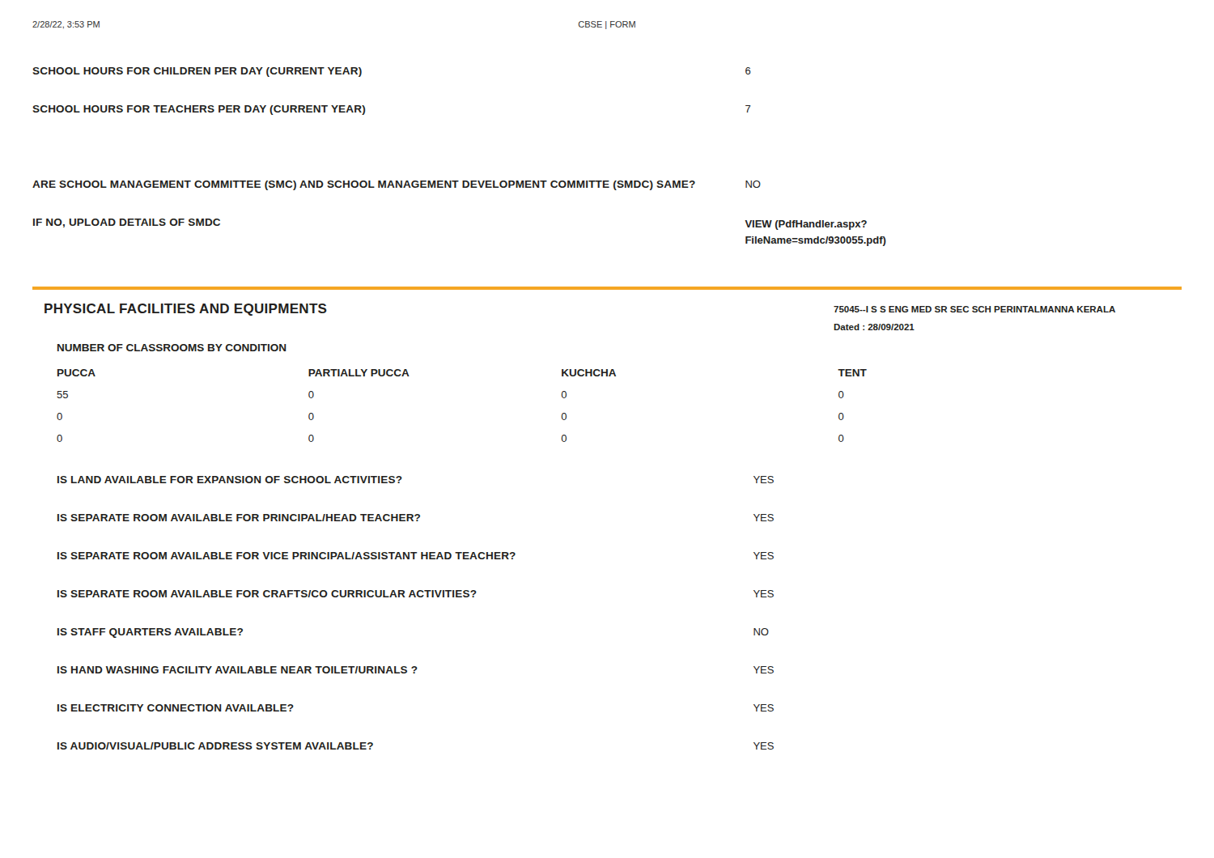2/28/22, 3:53 PM
CBSE | FORM
| School Hours for Children per day (Current Year) | 6 |
| School Hours for Teachers per day (Current Year) | 7 |
| Are School Management Committee (SMC) and School Management Development Committe (SMDC) same? | NO |
| If No, Upload details of SMDC | VIEW (PdfHandler.aspx? FileName=smdc/930055.pdf) |
Physical Facilities and Equipments
75045--I S S ENG MED SR SEC SCH PERINTALMANNA KERALA
Dated : 28/09/2021
Number of Classrooms by Condition
| Pucca | Partially Pucca | Kuchcha | Tent |
| --- | --- | --- | --- |
| 55 | 0 | 0 | 0 |
| 0 | 0 | 0 | 0 |
| 0 | 0 | 0 | 0 |
| Is land available for expansion of school activities? | YES |
| Is separate room available for Principal/Head Teacher? | YES |
| Is separate room available for Vice Principal/Assistant Head Teacher? | YES |
| Is separate room available for Crafts/Co Curricular Activities? | YES |
| Is Staff Quarters available? | NO |
| Is Hand Washing Facility available near Toilet/Urinals ? | YES |
| Is Electricity Connection available? | YES |
| Is Audio/Visual/Public Address System available? | YES |